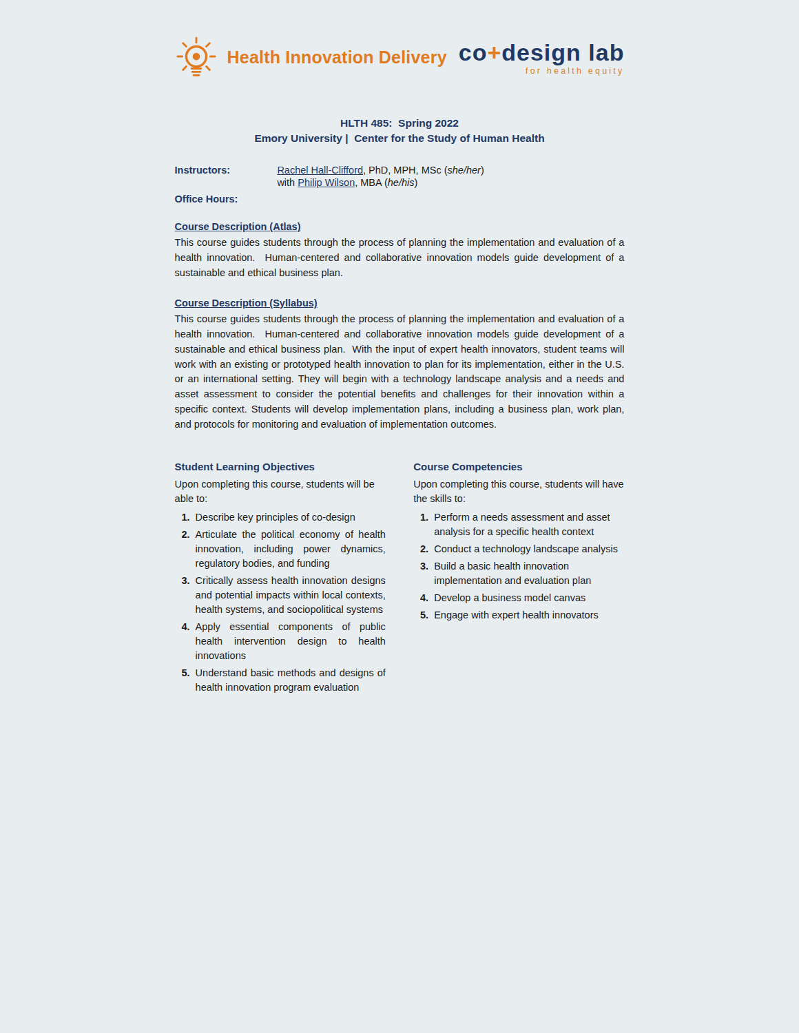Health Innovation Delivery
co+design lab
for health equity
HLTH 485: Spring 2022
Emory University | Center for the Study of Human Health
Instructors:
Rachel Hall-Clifford, PhD, MPH, MSc (she/her)
with Philip Wilson, MBA (he/his)
Office Hours:
Course Description (Atlas)
This course guides students through the process of planning the implementation and evaluation of a health innovation. Human-centered and collaborative innovation models guide development of a sustainable and ethical business plan.
Course Description (Syllabus)
This course guides students through the process of planning the implementation and evaluation of a health innovation. Human-centered and collaborative innovation models guide development of a sustainable and ethical business plan. With the input of expert health innovators, student teams will work with an existing or prototyped health innovation to plan for its implementation, either in the U.S. or an international setting. They will begin with a technology landscape analysis and a needs and asset assessment to consider the potential benefits and challenges for their innovation within a specific context. Students will develop implementation plans, including a business plan, work plan, and protocols for monitoring and evaluation of implementation outcomes.
Student Learning Objectives
Upon completing this course, students will be able to:
Describe key principles of co-design
Articulate the political economy of health innovation, including power dynamics, regulatory bodies, and funding
Critically assess health innovation designs and potential impacts within local contexts, health systems, and sociopolitical systems
Apply essential components of public health intervention design to health innovations
Understand basic methods and designs of health innovation program evaluation
Course Competencies
Upon completing this course, students will have the skills to:
Perform a needs assessment and asset analysis for a specific health context
Conduct a technology landscape analysis
Build a basic health innovation implementation and evaluation plan
Develop a business model canvas
Engage with expert health innovators